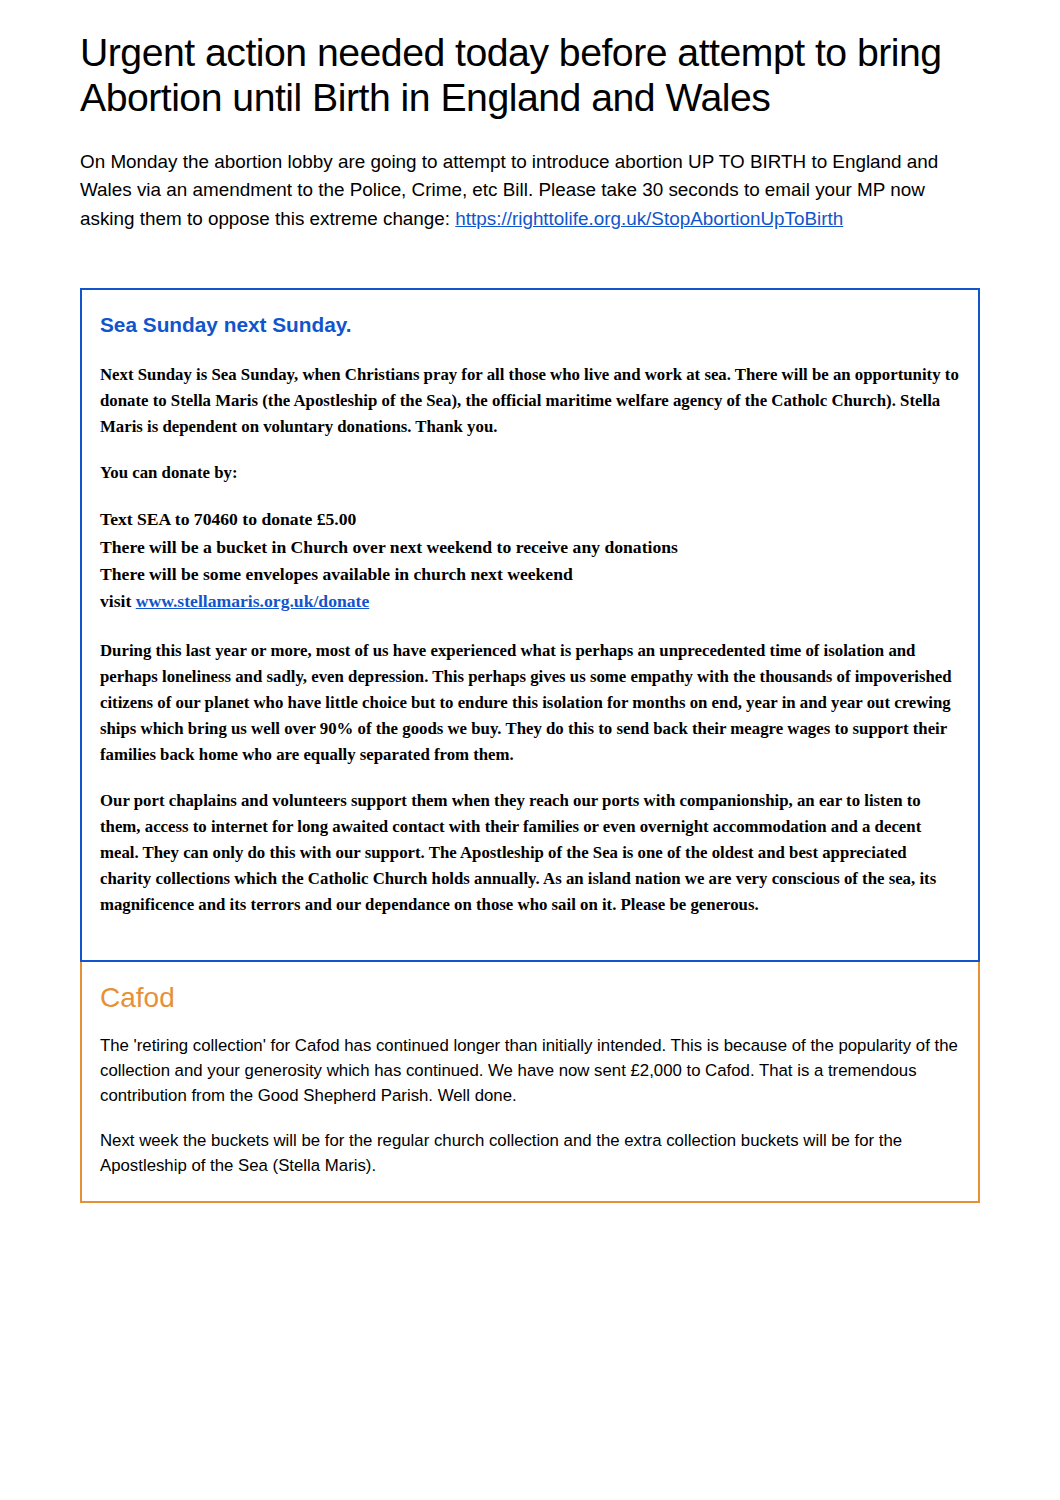Urgent action needed today before attempt to bring Abortion until Birth in England and Wales
On Monday the abortion lobby are going to attempt to introduce abortion UP TO BIRTH to England and Wales via an amendment to the Police, Crime, etc Bill. Please take 30 seconds to email your MP now asking them to oppose this extreme change: https://righttolife.org.uk/StopAbortionUpToBirth
Sea Sunday next Sunday.
Next Sunday is Sea Sunday, when Christians pray for all those who live and work at sea. There will be an opportunity to donate to Stella Maris (the Apostleship of the Sea), the official maritime welfare agency of the Catholc Church). Stella Maris is dependent on voluntary donations. Thank you.
You can donate by:
Text SEA to 70460 to donate £5.00
There will be a bucket in Church over next weekend to receive any donations
There will be some envelopes available in church next weekend
visit www.stellamaris.org.uk/donate
During this last year or more, most of us have experienced what is perhaps an unprecedented time of isolation and perhaps loneliness and sadly, even depression. This perhaps gives us some empathy with the thousands of impoverished citizens of our planet who have little choice but to endure this isolation for months on end, year in and year out crewing ships which bring us well over 90% of the goods we buy. They do this to send back their meagre wages to support their families back home who are equally separated from them.
Our port chaplains and volunteers support them when they reach our ports with companionship, an ear to listen to them, access to internet for long awaited contact with their families or even overnight accommodation and a decent meal. They can only do this with our support. The Apostleship of the Sea is one of the oldest and best appreciated charity collections which the Catholic Church holds annually. As an island nation we are very conscious of the sea, its magnificence and its terrors and our dependance on those who sail on it. Please be generous.
Cafod
The 'retiring collection' for Cafod has continued longer than initially intended. This is because of the popularity of the collection and your generosity which has continued. We have now sent £2,000 to Cafod. That is a tremendous contribution from the Good Shepherd Parish. Well done.
Next week the buckets will be for the regular church collection and the extra collection buckets will be for the Apostleship of the Sea (Stella Maris).